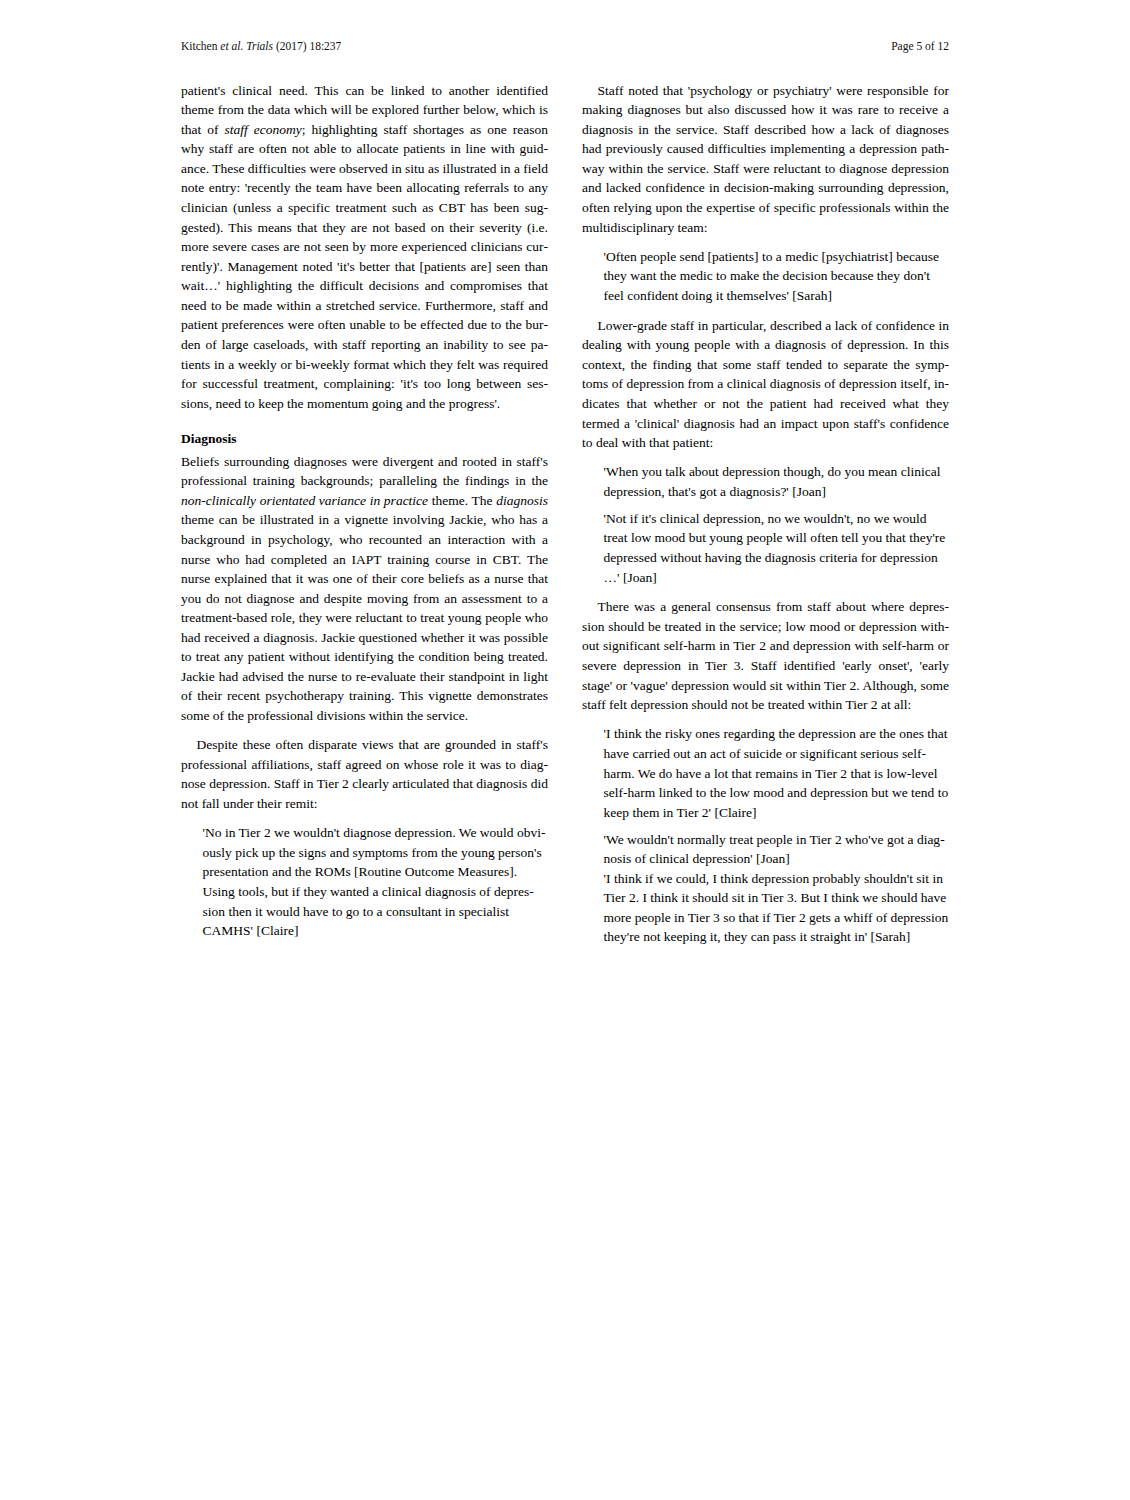Kitchen et al. Trials (2017) 18:237
Page 5 of 12
patient's clinical need. This can be linked to another identified theme from the data which will be explored further below, which is that of staff economy; highlighting staff shortages as one reason why staff are often not able to allocate patients in line with guidance. These difficulties were observed in situ as illustrated in a field note entry: 'recently the team have been allocating referrals to any clinician (unless a specific treatment such as CBT has been suggested). This means that they are not based on their severity (i.e. more severe cases are not seen by more experienced clinicians currently)'. Management noted 'it's better that [patients are] seen than wait…' highlighting the difficult decisions and compromises that need to be made within a stretched service. Furthermore, staff and patient preferences were often unable to be effected due to the burden of large caseloads, with staff reporting an inability to see patients in a weekly or bi-weekly format which they felt was required for successful treatment, complaining: 'it's too long between sessions, need to keep the momentum going and the progress'.
Diagnosis
Beliefs surrounding diagnoses were divergent and rooted in staff's professional training backgrounds; paralleling the findings in the non-clinically orientated variance in practice theme. The diagnosis theme can be illustrated in a vignette involving Jackie, who has a background in psychology, who recounted an interaction with a nurse who had completed an IAPT training course in CBT. The nurse explained that it was one of their core beliefs as a nurse that you do not diagnose and despite moving from an assessment to a treatment-based role, they were reluctant to treat young people who had received a diagnosis. Jackie questioned whether it was possible to treat any patient without identifying the condition being treated. Jackie had advised the nurse to re-evaluate their standpoint in light of their recent psychotherapy training. This vignette demonstrates some of the professional divisions within the service.
Despite these often disparate views that are grounded in staff's professional affiliations, staff agreed on whose role it was to diagnose depression. Staff in Tier 2 clearly articulated that diagnosis did not fall under their remit:
'No in Tier 2 we wouldn't diagnose depression. We would obviously pick up the signs and symptoms from the young person's presentation and the ROMs [Routine Outcome Measures]. Using tools, but if they wanted a clinical diagnosis of depression then it would have to go to a consultant in specialist CAMHS' [Claire]
Staff noted that 'psychology or psychiatry' were responsible for making diagnoses but also discussed how it was rare to receive a diagnosis in the service. Staff described how a lack of diagnoses had previously caused difficulties implementing a depression pathway within the service. Staff were reluctant to diagnose depression and lacked confidence in decision-making surrounding depression, often relying upon the expertise of specific professionals within the multidisciplinary team:
'Often people send [patients] to a medic [psychiatrist] because they want the medic to make the decision because they don't feel confident doing it themselves' [Sarah]
Lower-grade staff in particular, described a lack of confidence in dealing with young people with a diagnosis of depression. In this context, the finding that some staff tended to separate the symptoms of depression from a clinical diagnosis of depression itself, indicates that whether or not the patient had received what they termed a 'clinical' diagnosis had an impact upon staff's confidence to deal with that patient:
'When you talk about depression though, do you mean clinical depression, that's got a diagnosis?' [Joan]
'Not if it's clinical depression, no we wouldn't, no we would treat low mood but young people will often tell you that they're depressed without having the diagnosis criteria for depression …' [Joan]
There was a general consensus from staff about where depression should be treated in the service; low mood or depression without significant self-harm in Tier 2 and depression with self-harm or severe depression in Tier 3. Staff identified 'early onset', 'early stage' or 'vague' depression would sit within Tier 2. Although, some staff felt depression should not be treated within Tier 2 at all:
'I think the risky ones regarding the depression are the ones that have carried out an act of suicide or significant serious self-harm. We do have a lot that remains in Tier 2 that is low-level self-harm linked to the low mood and depression but we tend to keep them in Tier 2' [Claire]
'We wouldn't normally treat people in Tier 2 who've got a diagnosis of clinical depression' [Joan]
'I think if we could, I think depression probably shouldn't sit in Tier 2. I think it should sit in Tier 3. But I think we should have more people in Tier 3 so that if Tier 2 gets a whiff of depression they're not keeping it, they can pass it straight in' [Sarah]